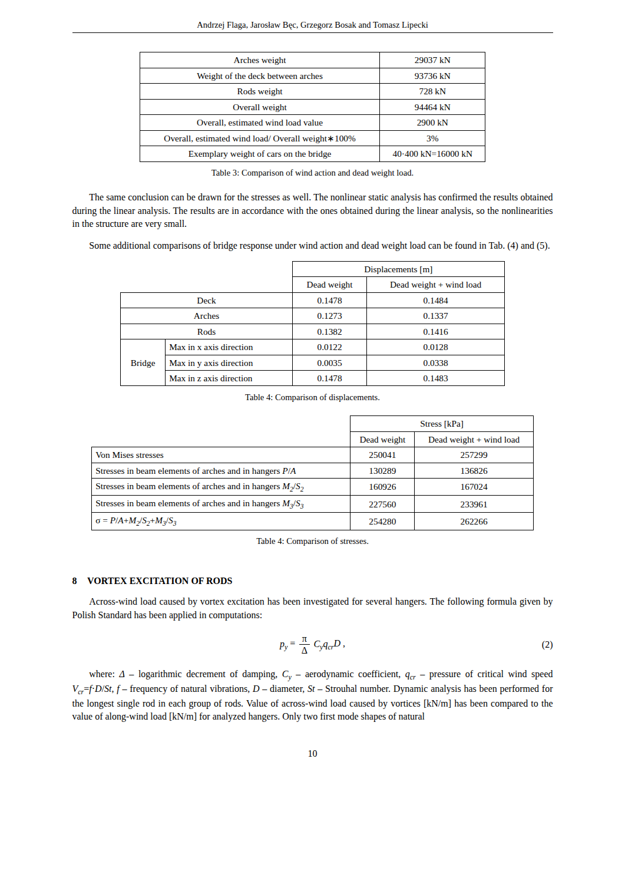Andrzej Flaga, Jarosław Bęc, Grzegorz Bosak and Tomasz Lipecki
Table 3: Comparison of wind action and dead weight load.
| Arches weight | 29037 kN |
| Weight of the deck between arches | 93736 kN |
| Rods weight | 728 kN |
| Overall weight | 94464 kN |
| Overall, estimated wind load value | 2900 kN |
| Overall, estimated wind load/ Overall weight∗100% | 3% |
| Exemplary weight of cars on the bridge | 40·400 kN=16000 kN |
The same conclusion can be drawn for the stresses as well. The nonlinear static analysis has confirmed the results obtained during the linear analysis. The results are in accordance with the ones obtained during the linear analysis, so the nonlinearities in the structure are very small.
Some additional comparisons of bridge response under wind action and dead weight load can be found in Tab. (4) and (5).
Table 4: Comparison of displacements.
| | | Displacements [m] |
| | | Dead weight | Dead weight + wind load |
| Deck | 0.1478 | 0.1484 |
| Arches | 0.1273 | 0.1337 |
| Rods | 0.1382 | 0.1416 |
| Bridge | Max in x axis direction | 0.0122 | 0.0128 |
| Max in y axis direction | 0.0035 | 0.0338 |
| Max in z axis direction | 0.1478 | 0.1483 |
Table 4: Comparison of stresses.
| | Stress [kPa] |
| | Dead weight | Dead weight + wind load |
| Von Mises stresses | 250041 | 257299 |
| Stresses in beam elements of arches and in hangers P / A | 130289 | 136826 |
| Stresses in beam elements of arches and in hangers M 2 / S 2 | 160926 | 167024 |
| Stresses in beam elements of arches and in hangers M 3 / S 3 | 227560 | 233961 |
| σ = P / A + M 2 / S 2 + M 3 / S 3 | 254280 | 262266 |
8 VORTEX EXCITATION OF RODS
Across-wind load caused by vortex excitation has been investigated for several hangers. The following formula given by Polish Standard has been applied in computations:
py = π Δ Cy qcr D , (2)
where: Δ – logarithmic decrement of damping, Cy – aerodynamic coefficient, qcr – pressure of critical wind speed Vcr=f·D/St, f – frequency of natural vibrations, D – diameter, St – Strouhal number. Dynamic analysis has been performed for the longest single rod in each group of rods. Value of across-wind load caused by vortices [kN/m] has been compared to the value of along-wind load [kN/m] for analyzed hangers. Only two first mode shapes of natural
10